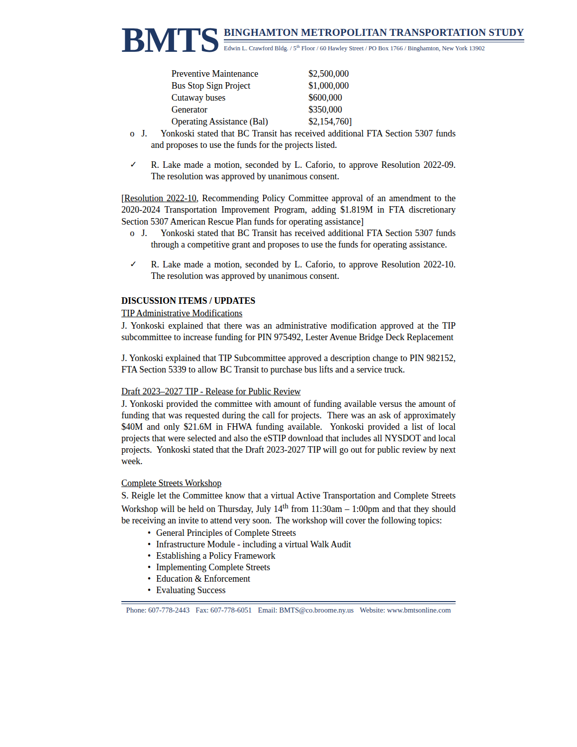BMTS
BINGHAMTON METROPOLITAN TRANSPORTATION STUDY
Edwin L. Crawford Bldg. / 5th Floor / 60 Hawley Street / PO Box 1766 / Binghamton, New York 13902
| Preventive Maintenance | $2,500,000 |
| Bus Stop Sign Project | $1,000,000 |
| Cutaway buses | $600,000 |
| Generator | $350,000 |
| Operating Assistance (Bal) | $2,154,760] |
J. Yonkoski stated that BC Transit has received additional FTA Section 5307 funds and proposes to use the funds for the projects listed.
R. Lake made a motion, seconded by L. Caforio, to approve Resolution 2022-09. The resolution was approved by unanimous consent.
[Resolution 2022-10, Recommending Policy Committee approval of an amendment to the 2020-2024 Transportation Improvement Program, adding $1.819M in FTA discretionary Section 5307 American Rescue Plan funds for operating assistance]
J. Yonkoski stated that BC Transit has received additional FTA Section 5307 funds through a competitive grant and proposes to use the funds for operating assistance.
R. Lake made a motion, seconded by L. Caforio, to approve Resolution 2022-10. The resolution was approved by unanimous consent.
DISCUSSION ITEMS / UPDATES
TIP Administrative Modifications
J. Yonkoski explained that there was an administrative modification approved at the TIP subcommittee to increase funding for PIN 975492, Lester Avenue Bridge Deck Replacement
J. Yonkoski explained that TIP Subcommittee approved a description change to PIN 982152, FTA Section 5339 to allow BC Transit to purchase bus lifts and a service truck.
Draft 2023–2027 TIP - Release for Public Review
J. Yonkoski provided the committee with amount of funding available versus the amount of funding that was requested during the call for projects. There was an ask of approximately $40M and only $21.6M in FHWA funding available. Yonkoski provided a list of local projects that were selected and also the eSTIP download that includes all NYSDOT and local projects. Yonkoski stated that the Draft 2023-2027 TIP will go out for public review by next week.
Complete Streets Workshop
S. Reigle let the Committee know that a virtual Active Transportation and Complete Streets Workshop will be held on Thursday, July 14th from 11:30am – 1:00pm and that they should be receiving an invite to attend very soon. The workshop will cover the following topics:
General Principles of Complete Streets
Infrastructure Module - including a virtual Walk Audit
Establishing a Policy Framework
Implementing Complete Streets
Education & Enforcement
Evaluating Success
Phone: 607-778-2443 Fax: 607-778-6051 Email: BMTS@co.broome.ny.us Website: www.bmtsonline.com